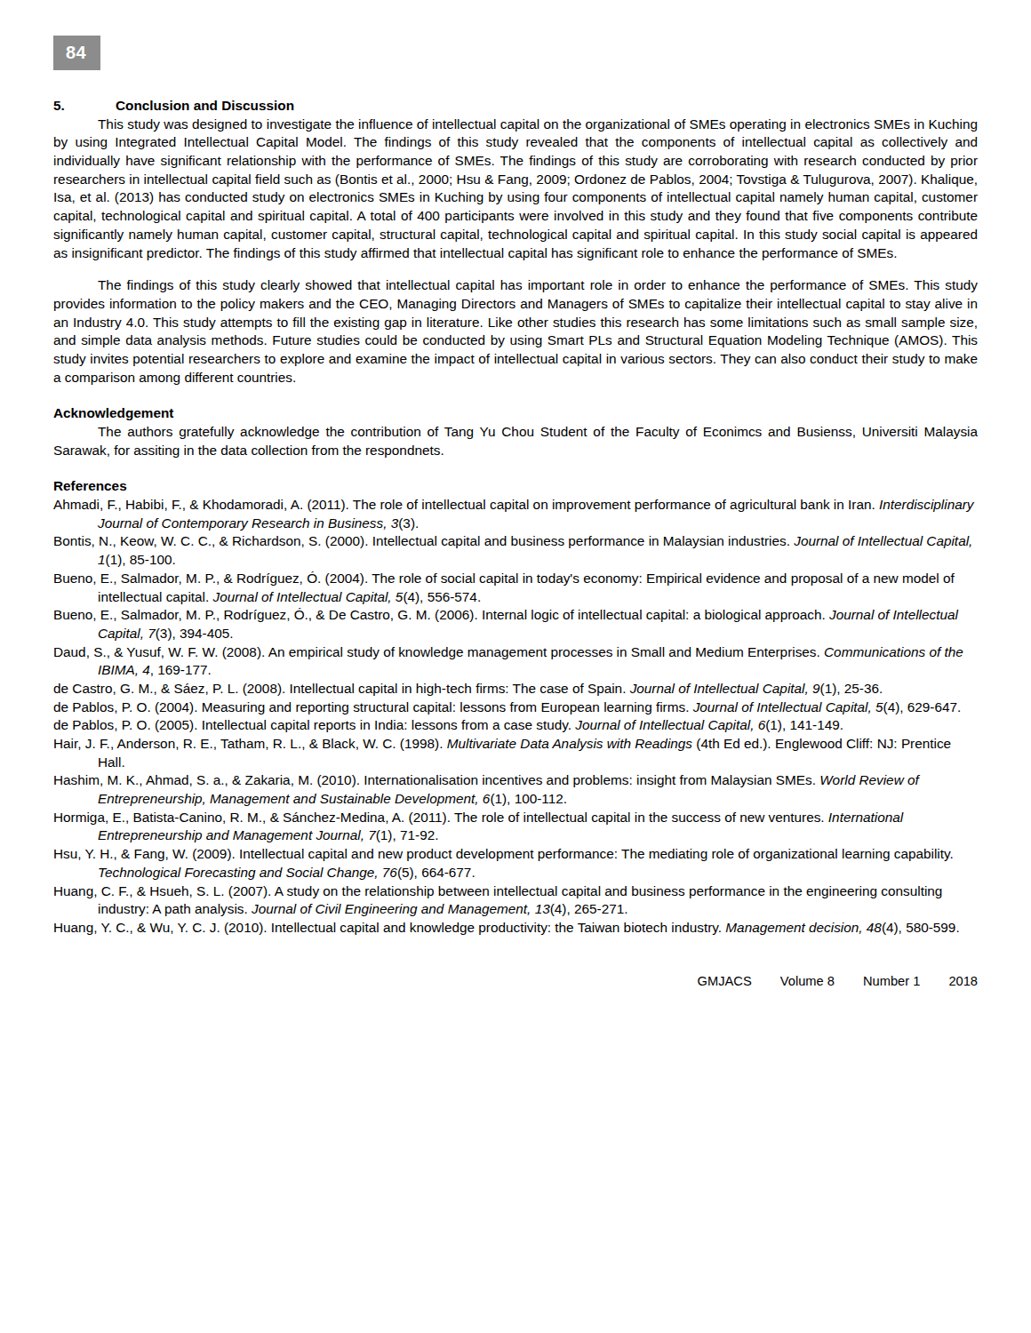84
5. Conclusion and Discussion
This study was designed to investigate the influence of intellectual capital on the organizational of SMEs operating in electronics SMEs in Kuching by using Integrated Intellectual Capital Model. The findings of this study revealed that the components of intellectual capital as collectively and individually have significant relationship with the performance of SMEs. The findings of this study are corroborating with research conducted by prior researchers in intellectual capital field such as (Bontis et al., 2000; Hsu & Fang, 2009; Ordonez de Pablos, 2004; Tovstiga & Tulugurova, 2007). Khalique, Isa, et al. (2013) has conducted study on electronics SMEs in Kuching by using four components of intellectual capital namely human capital, customer capital, technological capital and spiritual capital. A total of 400 participants were involved in this study and they found that five components contribute significantly namely human capital, customer capital, structural capital, technological capital and spiritual capital. In this study social capital is appeared as insignificant predictor. The findings of this study affirmed that intellectual capital has significant role to enhance the performance of SMEs.
The findings of this study clearly showed that intellectual capital has important role in order to enhance the performance of SMEs. This study provides information to the policy makers and the CEO, Managing Directors and Managers of SMEs to capitalize their intellectual capital to stay alive in an Industry 4.0. This study attempts to fill the existing gap in literature. Like other studies this research has some limitations such as small sample size, and simple data analysis methods. Future studies could be conducted by using Smart PLs and Structural Equation Modeling Technique (AMOS). This study invites potential researchers to explore and examine the impact of intellectual capital in various sectors. They can also conduct their study to make a comparison among different countries.
Acknowledgement
The authors gratefully acknowledge the contribution of Tang Yu Chou Student of the Faculty of Econimcs and Busienss, Universiti Malaysia Sarawak, for assiting in the data collection from the respondnets.
References
Ahmadi, F., Habibi, F., & Khodamoradi, A. (2011). The role of intellectual capital on improvement performance of agricultural bank in Iran. Interdisciplinary Journal of Contemporary Research in Business, 3(3).
Bontis, N., Keow, W. C. C., & Richardson, S. (2000). Intellectual capital and business performance in Malaysian industries. Journal of Intellectual Capital, 1(1), 85-100.
Bueno, E., Salmador, M. P., & Rodríguez, Ó. (2004). The role of social capital in today's economy: Empirical evidence and proposal of a new model of intellectual capital. Journal of Intellectual Capital, 5(4), 556-574.
Bueno, E., Salmador, M. P., Rodríguez, Ó., & De Castro, G. M. (2006). Internal logic of intellectual capital: a biological approach. Journal of Intellectual Capital, 7(3), 394-405.
Daud, S., & Yusuf, W. F. W. (2008). An empirical study of knowledge management processes in Small and Medium Enterprises. Communications of the IBIMA, 4, 169-177.
de Castro, G. M., & Sáez, P. L. (2008). Intellectual capital in high-tech firms: The case of Spain. Journal of Intellectual Capital, 9(1), 25-36.
de Pablos, P. O. (2004). Measuring and reporting structural capital: lessons from European learning firms. Journal of Intellectual Capital, 5(4), 629-647.
de Pablos, P. O. (2005). Intellectual capital reports in India: lessons from a case study. Journal of Intellectual Capital, 6(1), 141-149.
Hair, J. F., Anderson, R. E., Tatham, R. L., & Black, W. C. (1998). Multivariate Data Analysis with Readings (4th Ed ed.). Englewood Cliff: NJ: Prentice Hall.
Hashim, M. K., Ahmad, S. a., & Zakaria, M. (2010). Internationalisation incentives and problems: insight from Malaysian SMEs. World Review of Entrepreneurship, Management and Sustainable Development, 6(1), 100-112.
Hormiga, E., Batista-Canino, R. M., & Sánchez-Medina, A. (2011). The role of intellectual capital in the success of new ventures. International Entrepreneurship and Management Journal, 7(1), 71-92.
Hsu, Y. H., & Fang, W. (2009). Intellectual capital and new product development performance: The mediating role of organizational learning capability. Technological Forecasting and Social Change, 76(5), 664-677.
Huang, C. F., & Hsueh, S. L. (2007). A study on the relationship between intellectual capital and business performance in the engineering consulting industry: A path analysis. Journal of Civil Engineering and Management, 13(4), 265-271.
Huang, Y. C., & Wu, Y. C. J. (2010). Intellectual capital and knowledge productivity: the Taiwan biotech industry. Management decision, 48(4), 580-599.
GMJACS Volume 8 Number 1 2018